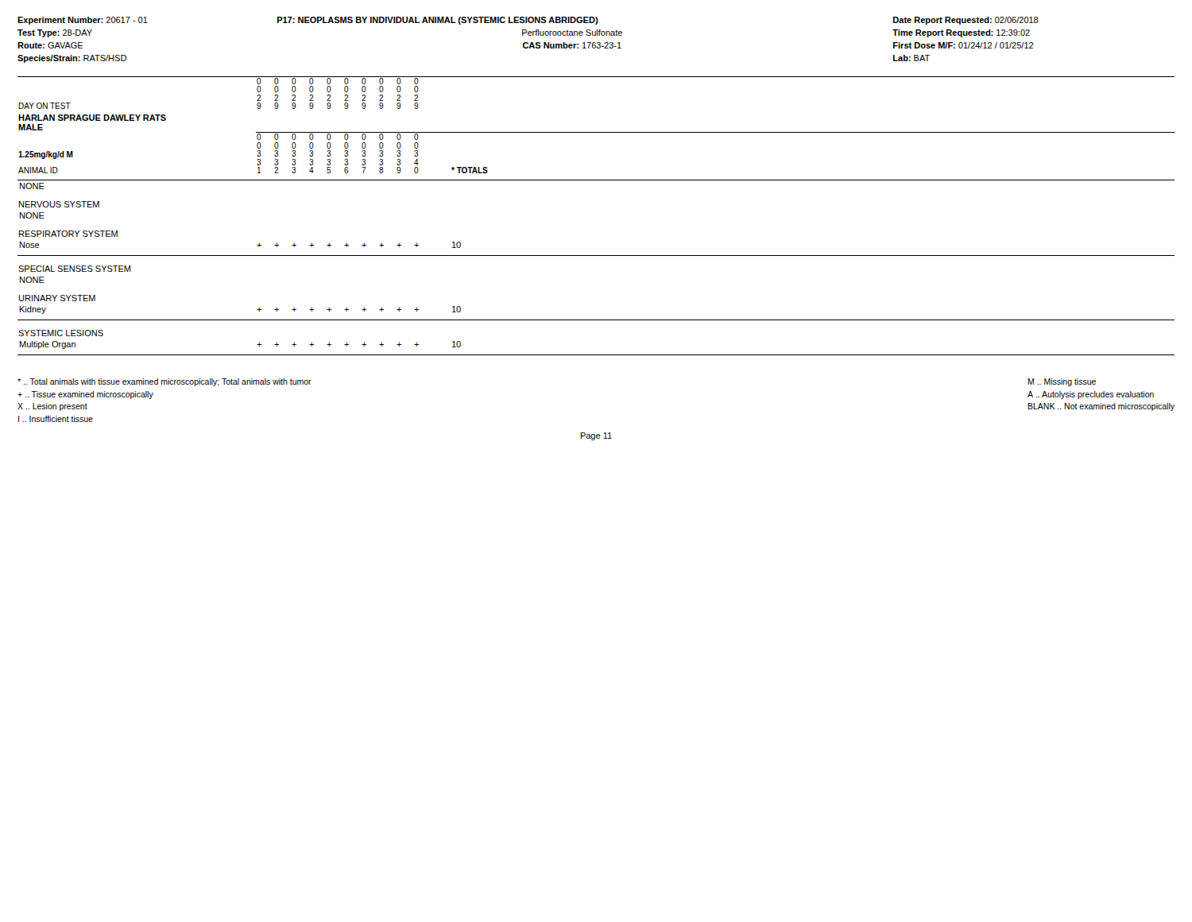| Experiment Number: 20617 - 01 | P17: NEOPLASMS BY INDIVIDUAL ANIMAL (SYSTEMIC LESIONS ABRIDGED) | Date Report Requested: 02/06/2018 |
| Test Type: 28-DAY | Perfluorooctane Sulfonate | Time Report Requested: 12:39:02 |
| Route: GAVAGE | CAS Number: 1763-23-1 | First Dose M/F: 01/24/12 / 01/25/12 |
| Species/Strain: RATS/HSD | | Lab: BAT |
| DAY ON TEST | 0 0 2 9 | 0 0 2 9 | 0 0 2 9 | 0 0 2 9 | 0 0 2 9 | 0 0 2 9 | 0 0 2 9 | 0 0 2 9 | 0 0 2 9 | 0 0 2 9 | |
| HARLAN SPRAGUE DAWLEY RATS MALE | |
| 1.25mg/kg/d M ANIMAL ID | 0 0 3 3 1 | 0 0 3 3 2 | 0 0 3 3 3 | 0 0 3 3 4 | 0 0 3 3 5 | 0 0 3 3 6 | 0 0 3 3 7 | 0 0 3 3 8 | 0 0 3 3 9 | 0 0 3 4 0 | * TOTALS |
| NONE | |
| NERVOUS SYSTEM | |
| NONE | |
| RESPIRATORY SYSTEM | |
| Nose | + | + | + | + | + | + | + | + | + | + | 10 |
| SPECIAL SENSES SYSTEM | |
| NONE | |
| URINARY SYSTEM | |
| Kidney | + | + | + | + | + | + | + | + | + | + | 10 |
| SYSTEMIC LESIONS | |
| Multiple Organ | + | + | + | + | + | + | + | + | + | + | 10 |
* .. Total animals with tissue examined microscopically; Total animals with tumor
+ .. Tissue examined microscopically
X .. Lesion present
I .. Insufficient tissue
M .. Missing tissue
A .. Autolysis precludes evaluation
BLANK .. Not examined microscopically
Page 11